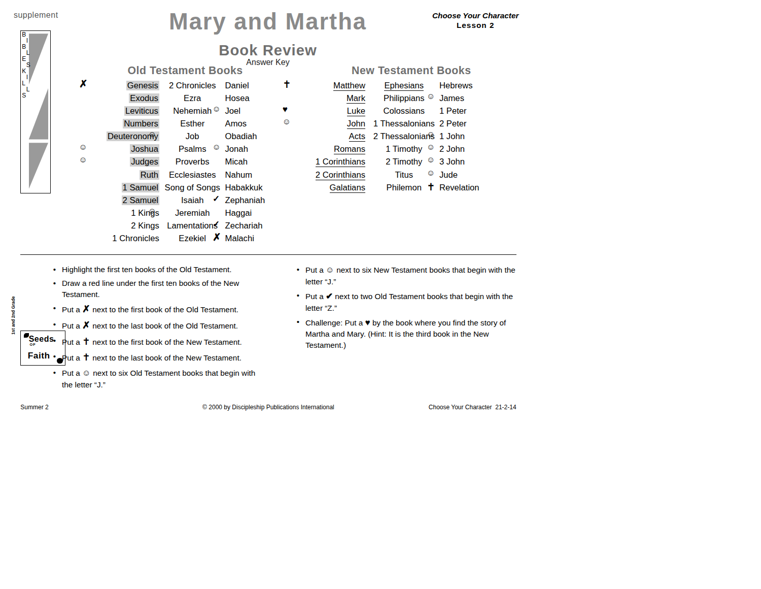supplement
Mary and Martha
Choose Your Character
Lesson 2
Book Review
Answer Key
BIBLE SKILLS
Old Testament Books
New Testament Books
✗Genesis
Exodus
Leviticus
Numbers
Deuteronomy
☺Joshua
☺Judges
Ruth
1 Samuel
2 Samuel
1 Kings
2 Kings
1 Chronicles
2 Chronicles
Ezra
Nehemiah
Esther
☺Job
Psalms
Proverbs
Ecclesiastes
Song of Songs
Isaiah
☺Jeremiah
Lamentations
Ezekiel
Daniel
Hosea
☺Joel
Amos
Obadiah
☺Jonah
Micah
Nahum
Habakkuk
✓Zephaniah
Haggai
✓Zechariah
✗Malachi
✝Matthew
Mark
♥Luke
☺John
Acts
Romans
1 Corinthians
2 Corinthians
Galatians
Ephesians
Philippians
Colossians
1 Thessalonians
2 Thessalonians
1 Timothy
2 Timothy
Titus
Philemon
Hebrews
☺James
1 Peter
2 Peter
☺1 John
☺2 John
☺3 John
☺Jude
✝Revelation
Highlight the first ten books of the Old Testament.
Draw a red line under the first ten books of the New Testament.
Put a ✗ next to the first book of the Old Testament.
Put a ✗ next to the last book of the Old Testament.
Put a ✝ next to the first book of the New Testament.
Put a ✝ next to the last book of the New Testament.
Put a ☺ next to six Old Testament books that begin with the letter “J.”
Put a ☺ next to six New Testament books that begin with the letter “J.”
Put a ✔ next to two Old Testament books that begin with the letter “Z.”
Challenge: Put a ♥ by the book where you find the story of Martha and Mary. (Hint: It is the third book in the New Testament.)
SeedsOF
Faith
1st and 2nd Grade
Summer 2 © 2000 by Discipleship Publications International Choose Your Character 21-2-14